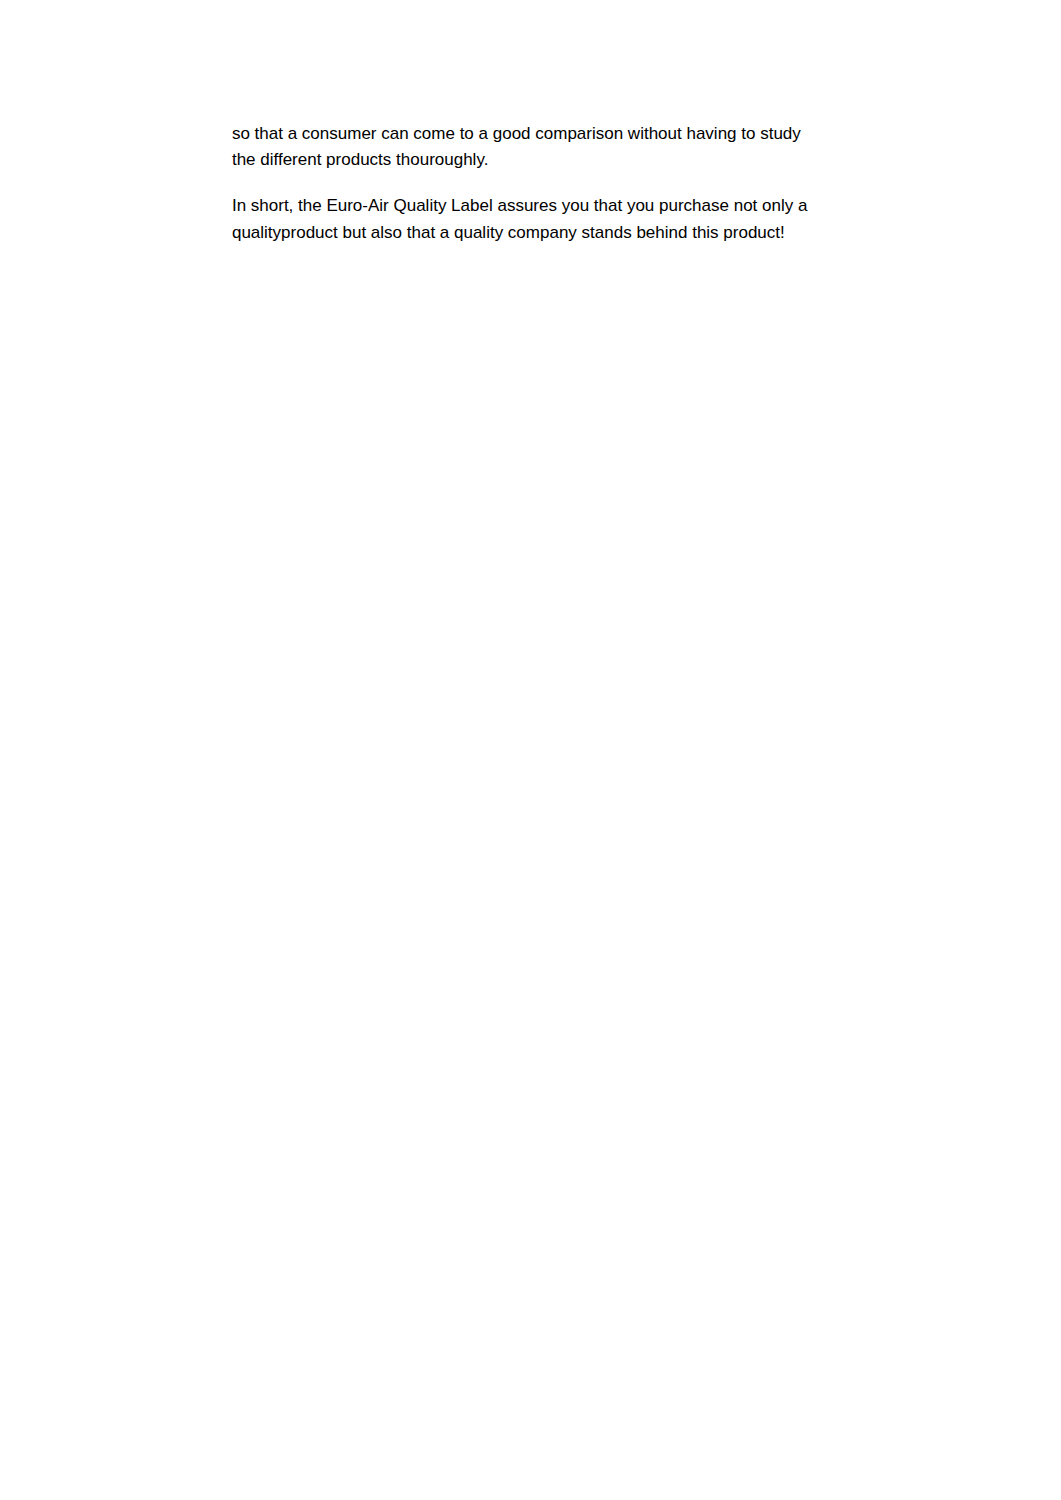so that a consumer can come to a good comparison without having to study the different products thouroughly.
In short, the Euro-Air Quality Label assures you that you purchase not only a qualityproduct but also that a quality company stands behind this product!